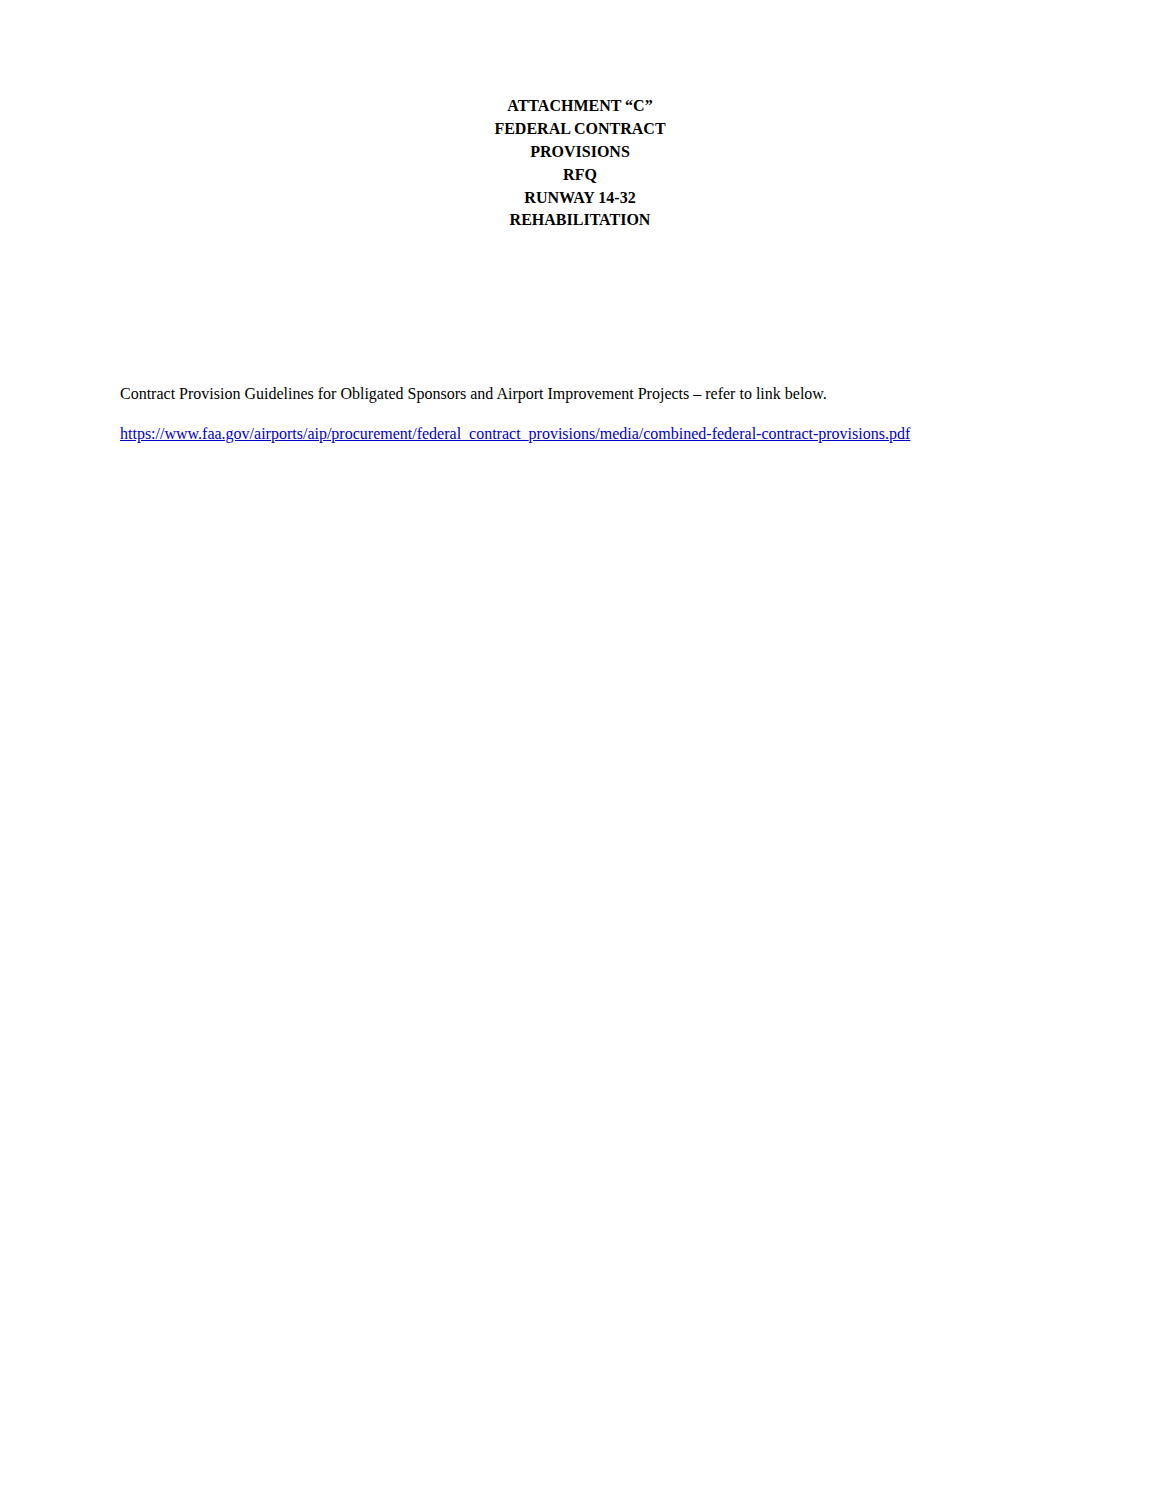ATTACHMENT “C”
FEDERAL CONTRACT
PROVISIONS
RFQ
RUNWAY 14-32
REHABILITATION
Contract Provision Guidelines for Obligated Sponsors and Airport Improvement Projects – refer to link below.
https://www.faa.gov/airports/aip/procurement/federal_contract_provisions/media/combined-federal-contract-provisions.pdf